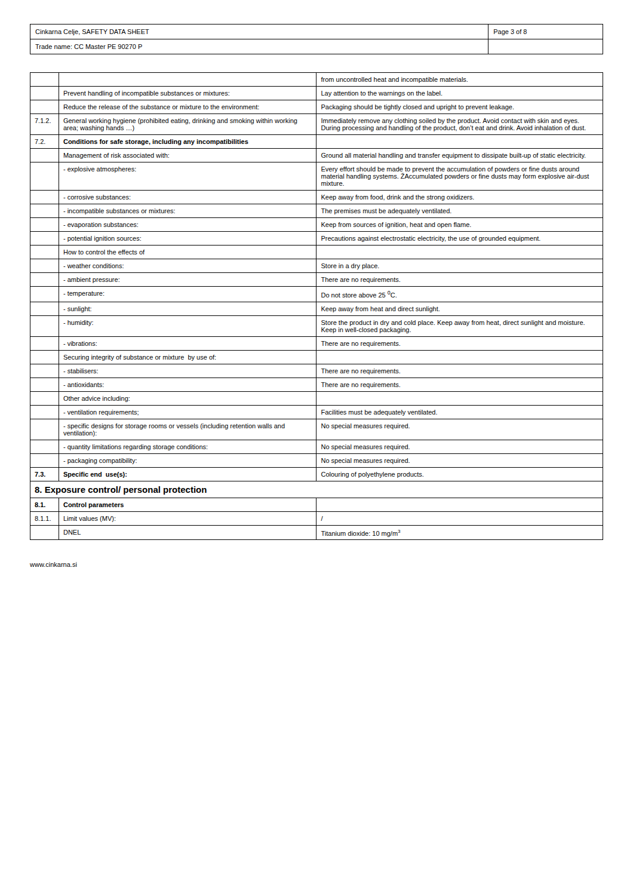| Cinkarna Celje, SAFETY DATA SHEET | Page 3 of 8 |
| Trade name: CC Master PE 90270 P | |
| | | from uncontrolled heat and incompatible materials. |
| | Prevent handling of incompatible substances or mixtures: | Lay attention to the warnings on the label. |
| | Reduce the release of the substance or mixture to the environment: | Packaging should be tightly closed and upright to prevent leakage. |
| 7.1.2. | General working hygiene (prohibited eating, drinking and smoking within working area; washing hands …) | Immediately remove any clothing soiled by the product. Avoid contact with skin and eyes. During processing and handling of the product, don’t eat and drink. Avoid inhalation of dust. |
| 7.2. | Conditions for safe storage, including any incompatibilities | |
| | Management of risk associated with: | Ground all material handling and transfer equipment to dissipate built-up of static electricity. |
| | - explosive atmospheres: | Every effort should be made to prevent the accumulation of powders or fine dusts around material handling systems. ŽAccumulated powders or fine dusts may form explosive air-dust mixture. |
| | - corrosive substances: | Keep away from food, drink and the strong oxidizers. |
| | - incompatible substances or mixtures: | The premises must be adequately ventilated. |
| | - evaporation substances: | Keep from sources of ignition, heat and open flame. |
| | - potential ignition sources: | Precautions against electrostatic electricity, the use of grounded equipment. |
| | How to control the effects of | |
| | - weather conditions: | Store in a dry place. |
| | - ambient pressure: | There are no requirements. |
| | - temperature: | Do not store above 25 0 C. |
| | - sunlight: | Keep away from heat and direct sunlight. |
| | - humidity: | Store the product in dry and cold place. Keep away from heat, direct sunlight and moisture. Keep in well-closed packaging. |
| | - vibrations: | There are no requirements. |
| | Securing integrity of substance or mixture by use of: | |
| | - stabilisers: | There are no requirements. |
| | - antioxidants: | There are no requirements. |
| | Other advice including: | |
| | - ventilation requirements; | Facilities must be adequately ventilated. |
| | - specific designs for storage rooms or vessels (including retention walls and ventilation): | No special measures required. |
| | - quantity limitations regarding storage conditions: | No special measures required. |
| | - packaging compatibility: | No special measures required. |
| 7.3. | Specific end use(s): | Colouring of polyethylene products. |
| 8. Exposure control/ personal protection |
| 8.1. | Control parameters | |
| 8.1.1. | Limit values (MV): | / |
| | DNEL | Titanium dioxide: 10 mg/m 3 |
www.cinkarna.si